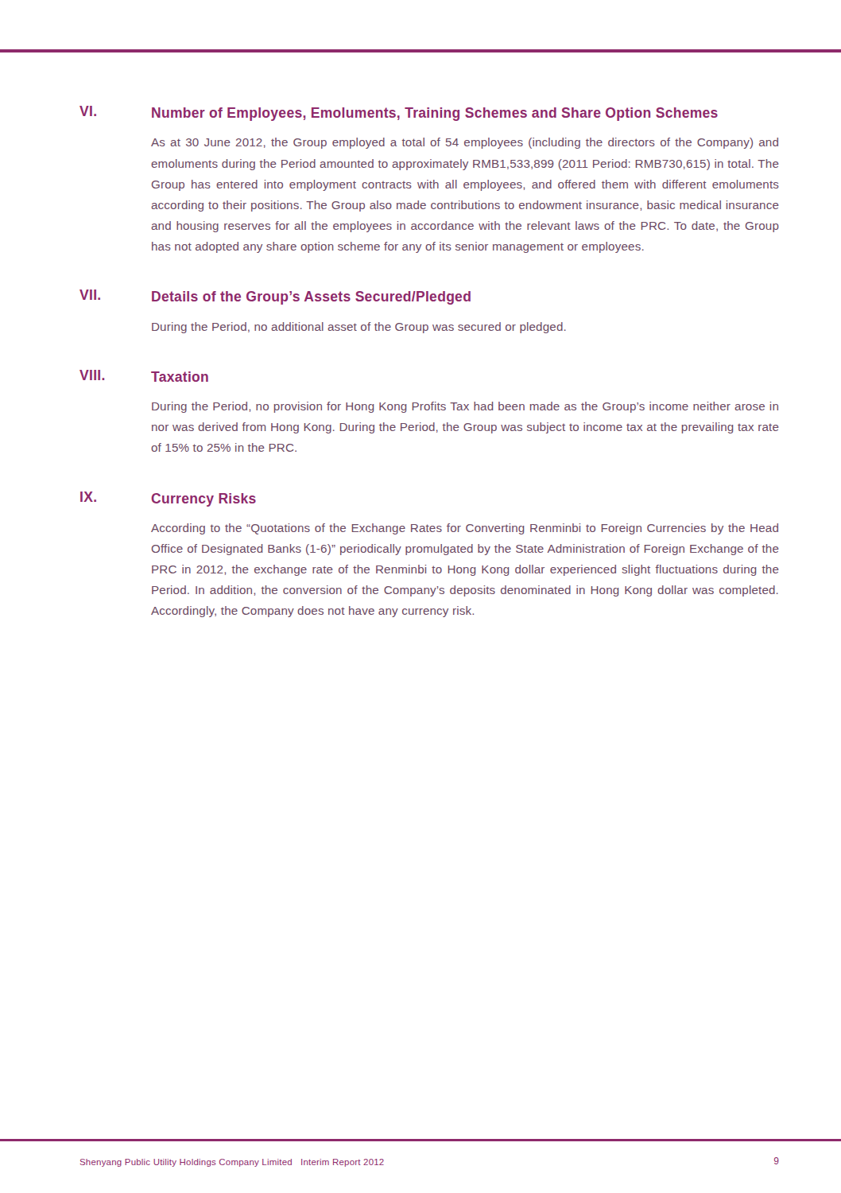VI.
Number of Employees, Emoluments, Training Schemes and Share Option Schemes
As at 30 June 2012, the Group employed a total of 54 employees (including the directors of the Company) and emoluments during the Period amounted to approximately RMB1,533,899 (2011 Period: RMB730,615) in total. The Group has entered into employment contracts with all employees, and offered them with different emoluments according to their positions. The Group also made contributions to endowment insurance, basic medical insurance and housing reserves for all the employees in accordance with the relevant laws of the PRC. To date, the Group has not adopted any share option scheme for any of its senior management or employees.
VII.
Details of the Group’s Assets Secured/Pledged
During the Period, no additional asset of the Group was secured or pledged.
VIII.
Taxation
During the Period, no provision for Hong Kong Profits Tax had been made as the Group’s income neither arose in nor was derived from Hong Kong. During the Period, the Group was subject to income tax at the prevailing tax rate of 15% to 25% in the PRC.
IX.
Currency Risks
According to the “Quotations of the Exchange Rates for Converting Renminbi to Foreign Currencies by the Head Office of Designated Banks (1-6)” periodically promulgated by the State Administration of Foreign Exchange of the PRC in 2012, the exchange rate of the Renminbi to Hong Kong dollar experienced slight fluctuations during the Period. In addition, the conversion of the Company’s deposits denominated in Hong Kong dollar was completed. Accordingly, the Company does not have any currency risk.
Shenyang Public Utility Holdings Company Limited Interim Report 2012 9